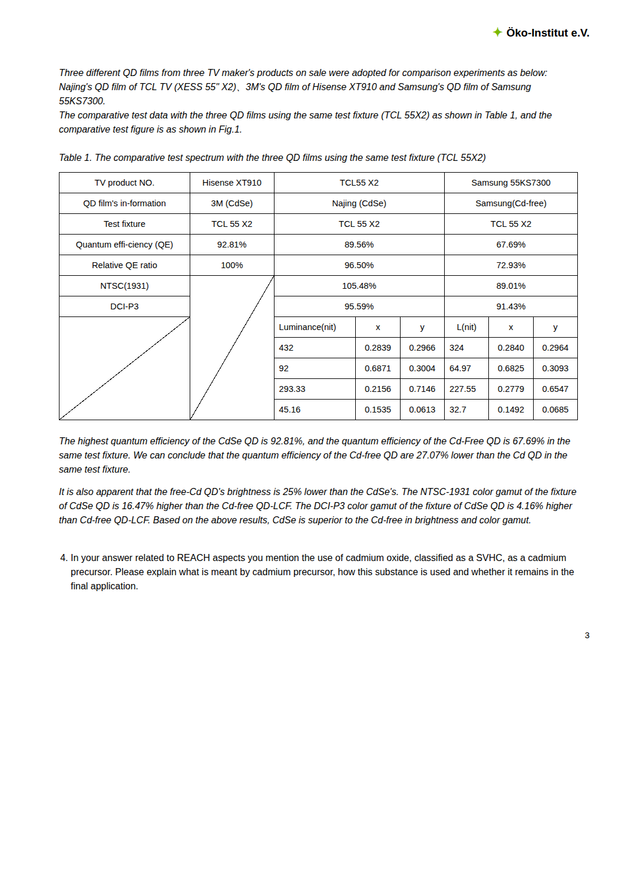✦ Öko-Institut e.V.
Three different QD films from three TV maker's products on sale were adopted for comparison experiments as below: Najing's QD film of TCL TV (XESS 55" X2)、3M's QD film of Hisense XT910 and Samsung's QD film of Samsung 55KS7300.
The comparative test data with the three QD films using the same test fixture (TCL 55X2) as shown in Table 1, and the comparative test figure is as shown in Fig.1.
Table 1. The comparative test spectrum with the three QD films using the same test fixture (TCL 55X2)
| TV product NO. | Hisense XT910 | TCL55 X2 | Samsung 55KS7300 |
| QD film's in-formation | 3M (CdSe) | Najing (CdSe) | Samsung(Cd-free) |
| Test fixture | TCL 55 X2 | TCL 55 X2 | TCL 55 X2 |
| Quantum effi-ciency (QE) | 92.81% | 89.56% | 67.69% |
| Relative QE ratio | 100% | 96.50% | 72.93% |
| NTSC(1931) | | 105.48% | 89.01% |
| DCI-P3 | 95.59% | 91.43% |
| | Luminance(nit) | x | y | L(nit) | x | y |
| 432 | 0.2839 | 0.2966 | 324 | 0.2840 | 0.2964 |
| 92 | 0.6871 | 0.3004 | 64.97 | 0.6825 | 0.3093 |
| 293.33 | 0.2156 | 0.7146 | 227.55 | 0.2779 | 0.6547 |
| 45.16 | 0.1535 | 0.0613 | 32.7 | 0.1492 | 0.0685 |
The highest quantum efficiency of the CdSe QD is 92.81%, and the quantum efficiency of the Cd-Free QD is 67.69% in the same test fixture. We can conclude that the quantum efficiency of the Cd-free QD are 27.07% lower than the Cd QD in the same test fixture.
It is also apparent that the free-Cd QD's brightness is 25% lower than the CdSe's. The NTSC-1931 color gamut of the fixture of CdSe QD is 16.47% higher than the Cd-free QD-LCF. The DCI-P3 color gamut of the fixture of CdSe QD is 4.16% higher than Cd-free QD-LCF. Based on the above results, CdSe is superior to the Cd-free in brightness and color gamut.
In your answer related to REACH aspects you mention the use of cadmium oxide, classified as a SVHC, as a cadmium precursor. Please explain what is meant by cadmium precursor, how this substance is used and whether it remains in the final application.
3